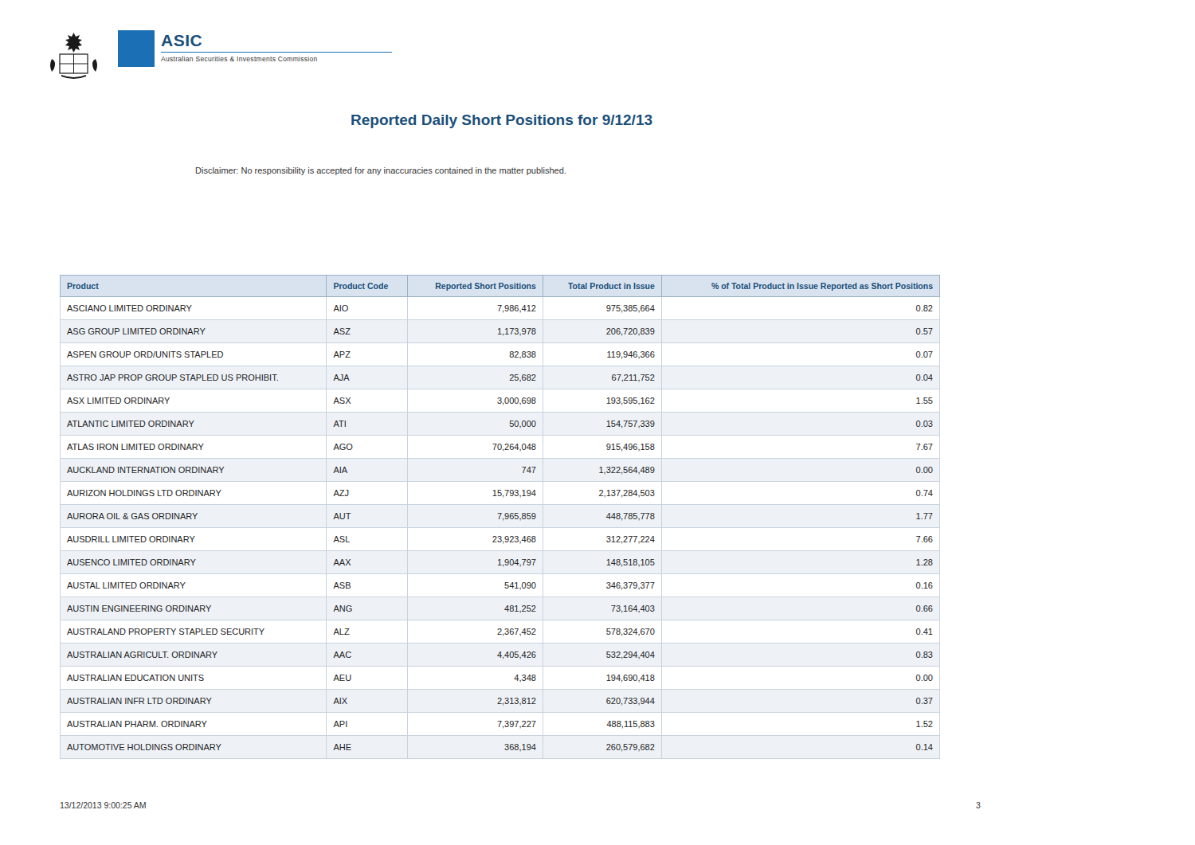ASIC
Australian Securities & Investments Commission
Reported Daily Short Positions for 9/12/13
Disclaimer: No responsibility is accepted for any inaccuracies contained in the matter published.
| Product | Product Code | Reported Short Positions | Total Product in Issue | % of Total Product in Issue Reported as Short Positions |
| --- | --- | --- | --- | --- |
| ASCIANO LIMITED ORDINARY | AIO | 7,986,412 | 975,385,664 | 0.82 |
| ASG GROUP LIMITED ORDINARY | ASZ | 1,173,978 | 206,720,839 | 0.57 |
| ASPEN GROUP ORD/UNITS STAPLED | APZ | 82,838 | 119,946,366 | 0.07 |
| ASTRO JAP PROP GROUP STAPLED US PROHIBIT. | AJA | 25,682 | 67,211,752 | 0.04 |
| ASX LIMITED ORDINARY | ASX | 3,000,698 | 193,595,162 | 1.55 |
| ATLANTIC LIMITED ORDINARY | ATI | 50,000 | 154,757,339 | 0.03 |
| ATLAS IRON LIMITED ORDINARY | AGO | 70,264,048 | 915,496,158 | 7.67 |
| AUCKLAND INTERNATION ORDINARY | AIA | 747 | 1,322,564,489 | 0.00 |
| AURIZON HOLDINGS LTD ORDINARY | AZJ | 15,793,194 | 2,137,284,503 | 0.74 |
| AURORA OIL & GAS ORDINARY | AUT | 7,965,859 | 448,785,778 | 1.77 |
| AUSDRILL LIMITED ORDINARY | ASL | 23,923,468 | 312,277,224 | 7.66 |
| AUSENCO LIMITED ORDINARY | AAX | 1,904,797 | 148,518,105 | 1.28 |
| AUSTAL LIMITED ORDINARY | ASB | 541,090 | 346,379,377 | 0.16 |
| AUSTIN ENGINEERING ORDINARY | ANG | 481,252 | 73,164,403 | 0.66 |
| AUSTRALAND PROPERTY STAPLED SECURITY | ALZ | 2,367,452 | 578,324,670 | 0.41 |
| AUSTRALIAN AGRICULT. ORDINARY | AAC | 4,405,426 | 532,294,404 | 0.83 |
| AUSTRALIAN EDUCATION UNITS | AEU | 4,348 | 194,690,418 | 0.00 |
| AUSTRALIAN INFR LTD ORDINARY | AIX | 2,313,812 | 620,733,944 | 0.37 |
| AUSTRALIAN PHARM. ORDINARY | API | 7,397,227 | 488,115,883 | 1.52 |
| AUTOMOTIVE HOLDINGS ORDINARY | AHE | 368,194 | 260,579,682 | 0.14 |
13/12/2013 9:00:25 AM
3